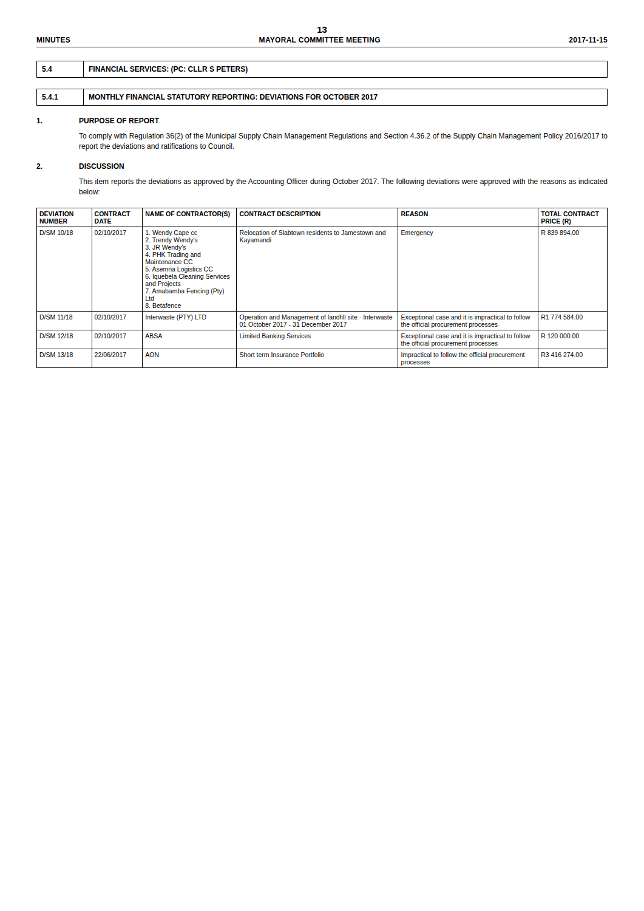13
MINUTES
MAYORAL COMMITTEE MEETING
2017-11-15
| 5.4 | FINANCIAL SERVICES: (PC: CLLR S PETERS) |
| 5.4.1 | MONTHLY FINANCIAL STATUTORY REPORTING: DEVIATIONS FOR OCTOBER 2017 |
1.
PURPOSE OF REPORT
To comply with Regulation 36(2) of the Municipal Supply Chain Management Regulations and Section 4.36.2 of the Supply Chain Management Policy 2016/2017 to report the deviations and ratifications to Council.
2.
DISCUSSION
This item reports the deviations as approved by the Accounting Officer during October 2017. The following deviations were approved with the reasons as indicated below:
| DEVIATION NUMBER | CONTRACT DATE | NAME OF CONTRACTOR(S) | CONTRACT DESCRIPTION | REASON | TOTAL CONTRACT PRICE (R) |
| --- | --- | --- | --- | --- | --- |
| D/SM 10/18 | 02/10/2017 | 1. Wendy Cape cc 2. Trendy Wendy's 3. JR Wendy's 4. PHK Trading and Maintenance CC 5. Asemna Logistics CC 6. Iquebela Cleaning Services and Projects 7. Amabamba Fencing (Pty) Ltd 8. Betafence | Relocation of Slabtown residents to Jamestown and Kayamandi | Emergency | R 839 894.00 |
| D/SM 11/18 | 02/10/2017 | Interwaste (PTY) LTD | Operation and Management of landfill site - Interwaste 01 October 2017 - 31 December 2017 | Exceptional case and it is impractical to follow the official procurement processes | R1 774 584.00 |
| D/SM 12/18 | 02/10/2017 | ABSA | Limited Banking Services | Exceptional case and it is impractical to follow the official procurement processes | R 120 000.00 |
| D/SM 13/18 | 22/06/2017 | AON | Short term Insurance Portfolio | Impractical to follow the official procurement processes | R3 416 274.00 |